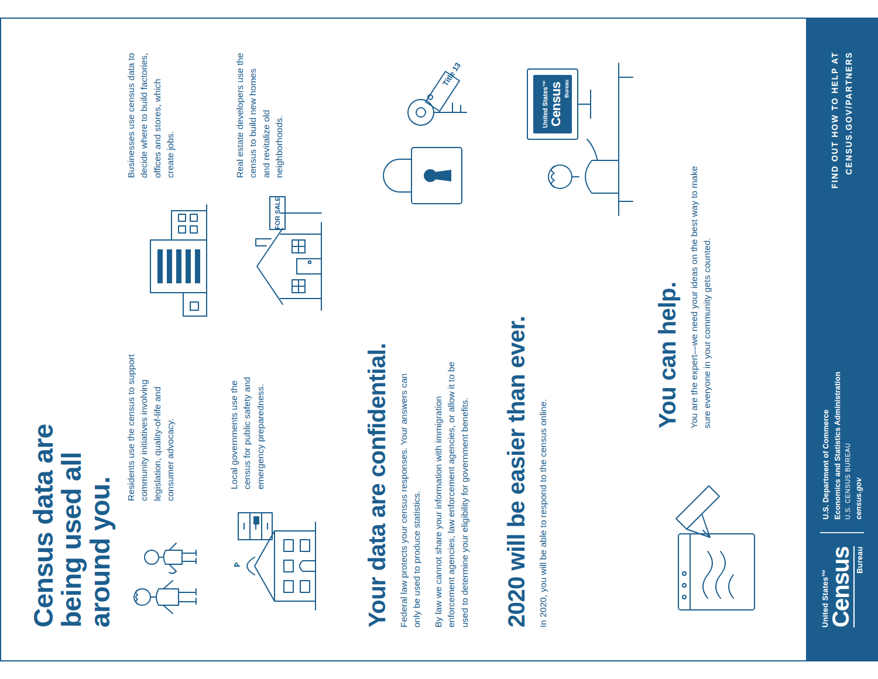Census data are being used all around you.
Residents use the census to support community initiatives involving legislation, quality-of-life and consumer advocacy.
Local governments use the census for public safety and emergency preparedness.
Businesses use census data to decide where to build factories, offices and stores, which create jobs.
FOR SALE
Real estate developers use the census to build new homes and revitalize old neighborhoods.
Your data are confidential.
Federal law protects your census responses. Your answers can only be used to produce statistics.
By law we cannot share your information with immigration enforcement agencies, law enforcement agencies, or allow it to be used to determine your eligibility for government benefits.
Title 13
2020 will be easier than ever.
In 2020, you will be able to respond to the census online.
United States™ Census Bureau
You can help.
You are the expert—we need your ideas on the best way to make sure everyone in your community gets counted.
United States™ Census Bureau
U.S. Department of Commerce
Economics and Statistics Administration
U.S. CENSUS BUREAU
census.gov
Find out how to help at
census.gov/partners